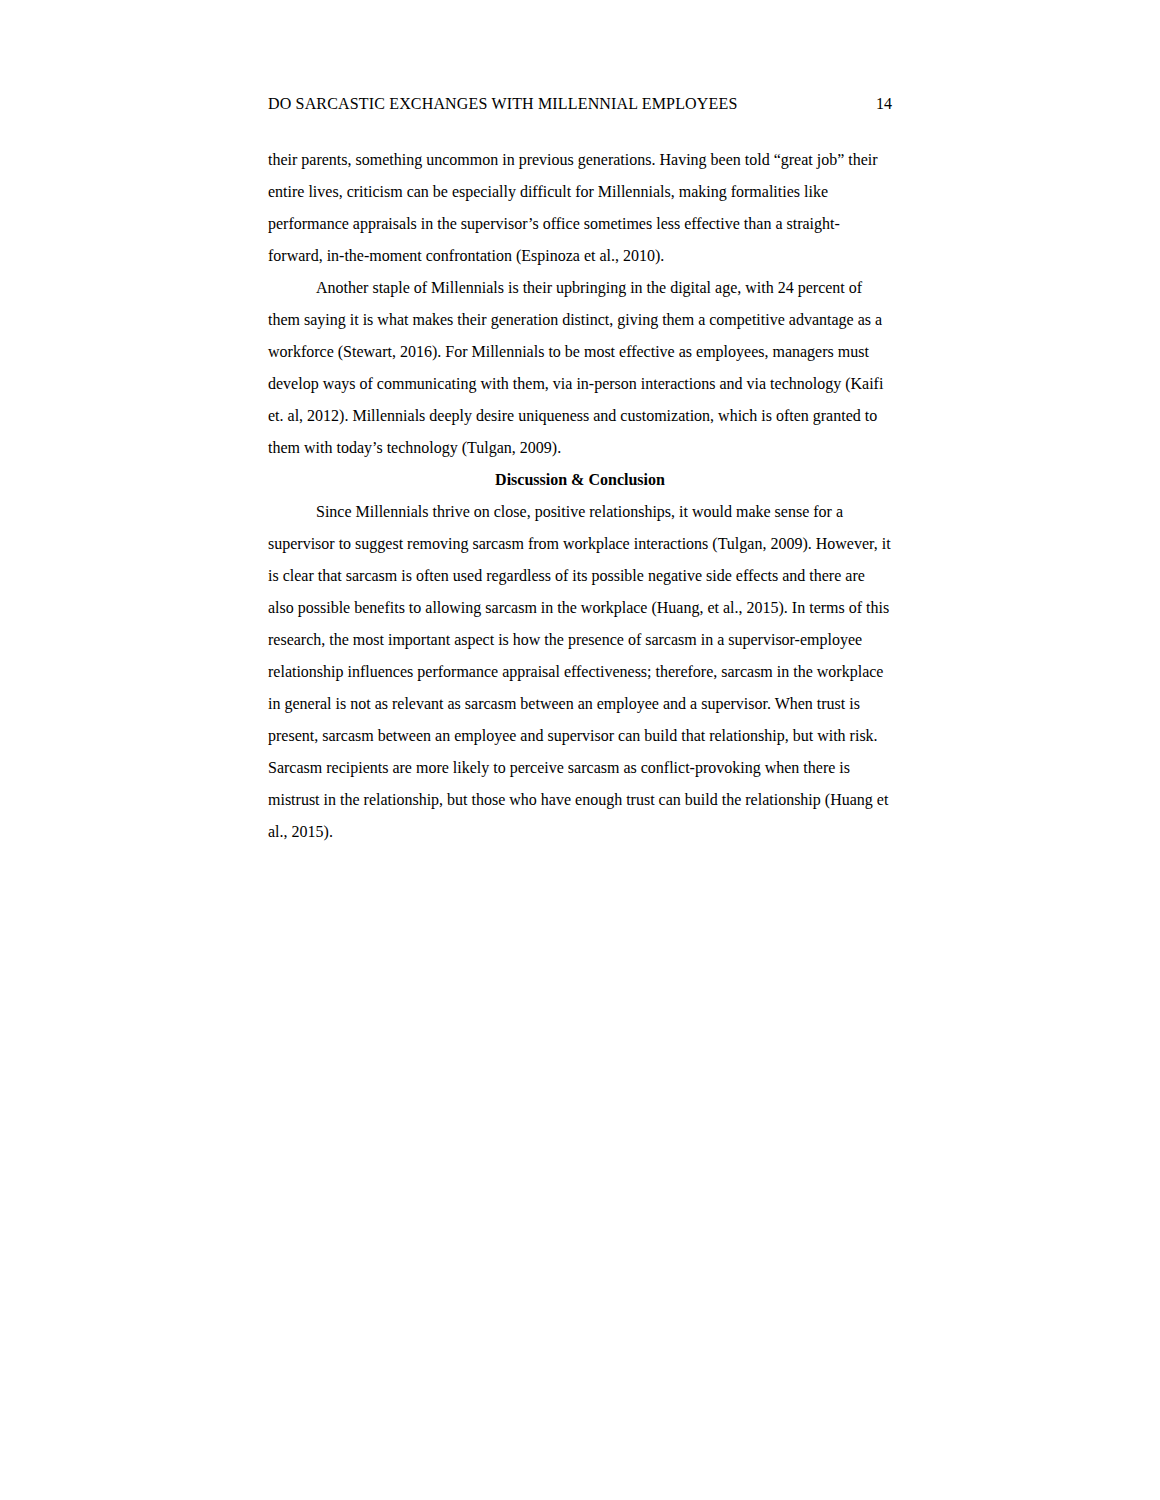Do Sarcastic Exchanges with Millennial Employees 14
their parents, something uncommon in previous generations. Having been told “great job” their entire lives, criticism can be especially difficult for Millennials, making formalities like performance appraisals in the supervisor’s office sometimes less effective than a straight-forward, in-the-moment confrontation (Espinoza et al., 2010).
Another staple of Millennials is their upbringing in the digital age, with 24 percent of them saying it is what makes their generation distinct, giving them a competitive advantage as a workforce (Stewart, 2016). For Millennials to be most effective as employees, managers must develop ways of communicating with them, via in-person interactions and via technology (Kaifi et. al, 2012). Millennials deeply desire uniqueness and customization, which is often granted to them with today’s technology (Tulgan, 2009).
Discussion & Conclusion
Since Millennials thrive on close, positive relationships, it would make sense for a supervisor to suggest removing sarcasm from workplace interactions (Tulgan, 2009). However, it is clear that sarcasm is often used regardless of its possible negative side effects and there are also possible benefits to allowing sarcasm in the workplace (Huang, et al., 2015). In terms of this research, the most important aspect is how the presence of sarcasm in a supervisor-employee relationship influences performance appraisal effectiveness; therefore, sarcasm in the workplace in general is not as relevant as sarcasm between an employee and a supervisor. When trust is present, sarcasm between an employee and supervisor can build that relationship, but with risk. Sarcasm recipients are more likely to perceive sarcasm as conflict-provoking when there is mistrust in the relationship, but those who have enough trust can build the relationship (Huang et al., 2015).